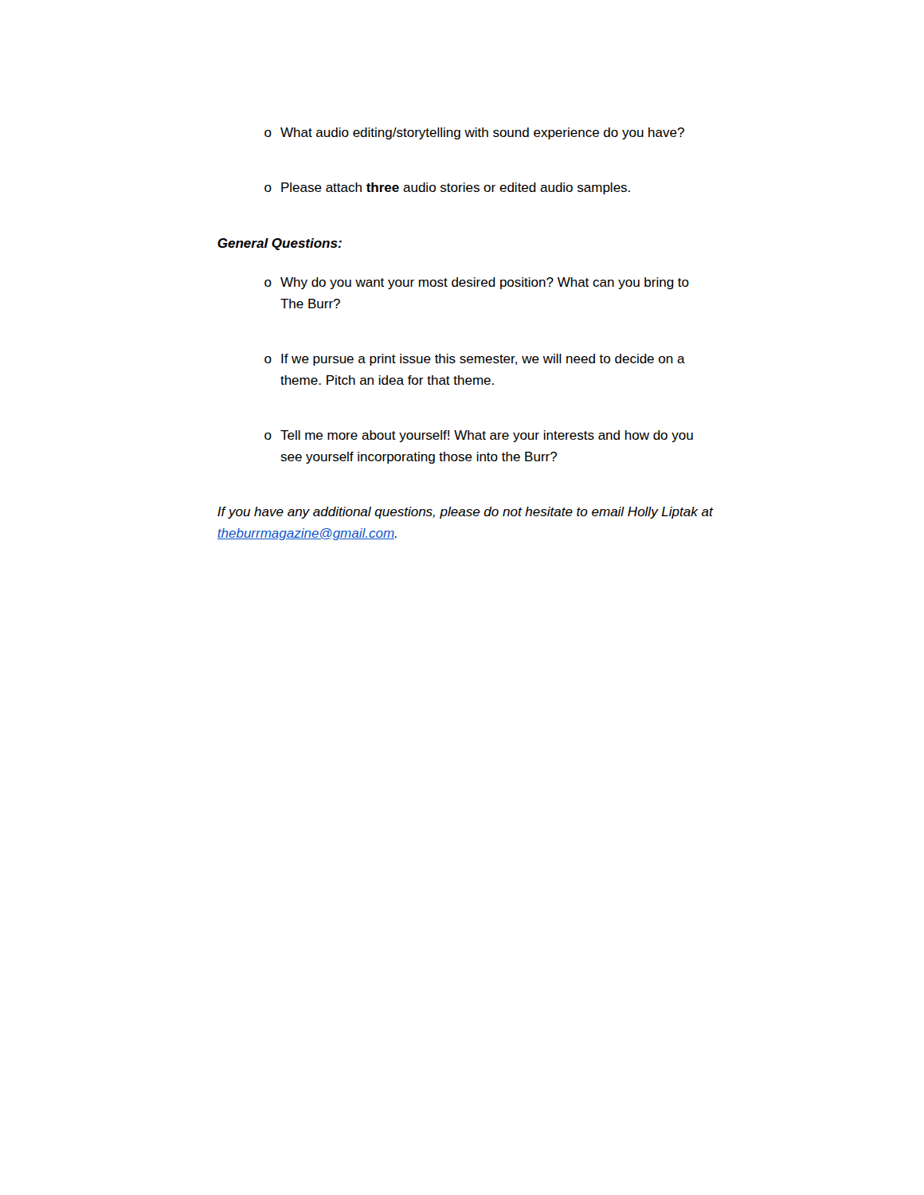What audio editing/storytelling with sound experience do you have?
Please attach three audio stories or edited audio samples.
General Questions:
Why do you want your most desired position? What can you bring to The Burr?
If we pursue a print issue this semester, we will need to decide on a theme. Pitch an idea for that theme.
Tell me more about yourself! What are your interests and how do you see yourself incorporating those into the Burr?
If you have any additional questions, please do not hesitate to email Holly Liptak at theburrmagazine@gmail.com.